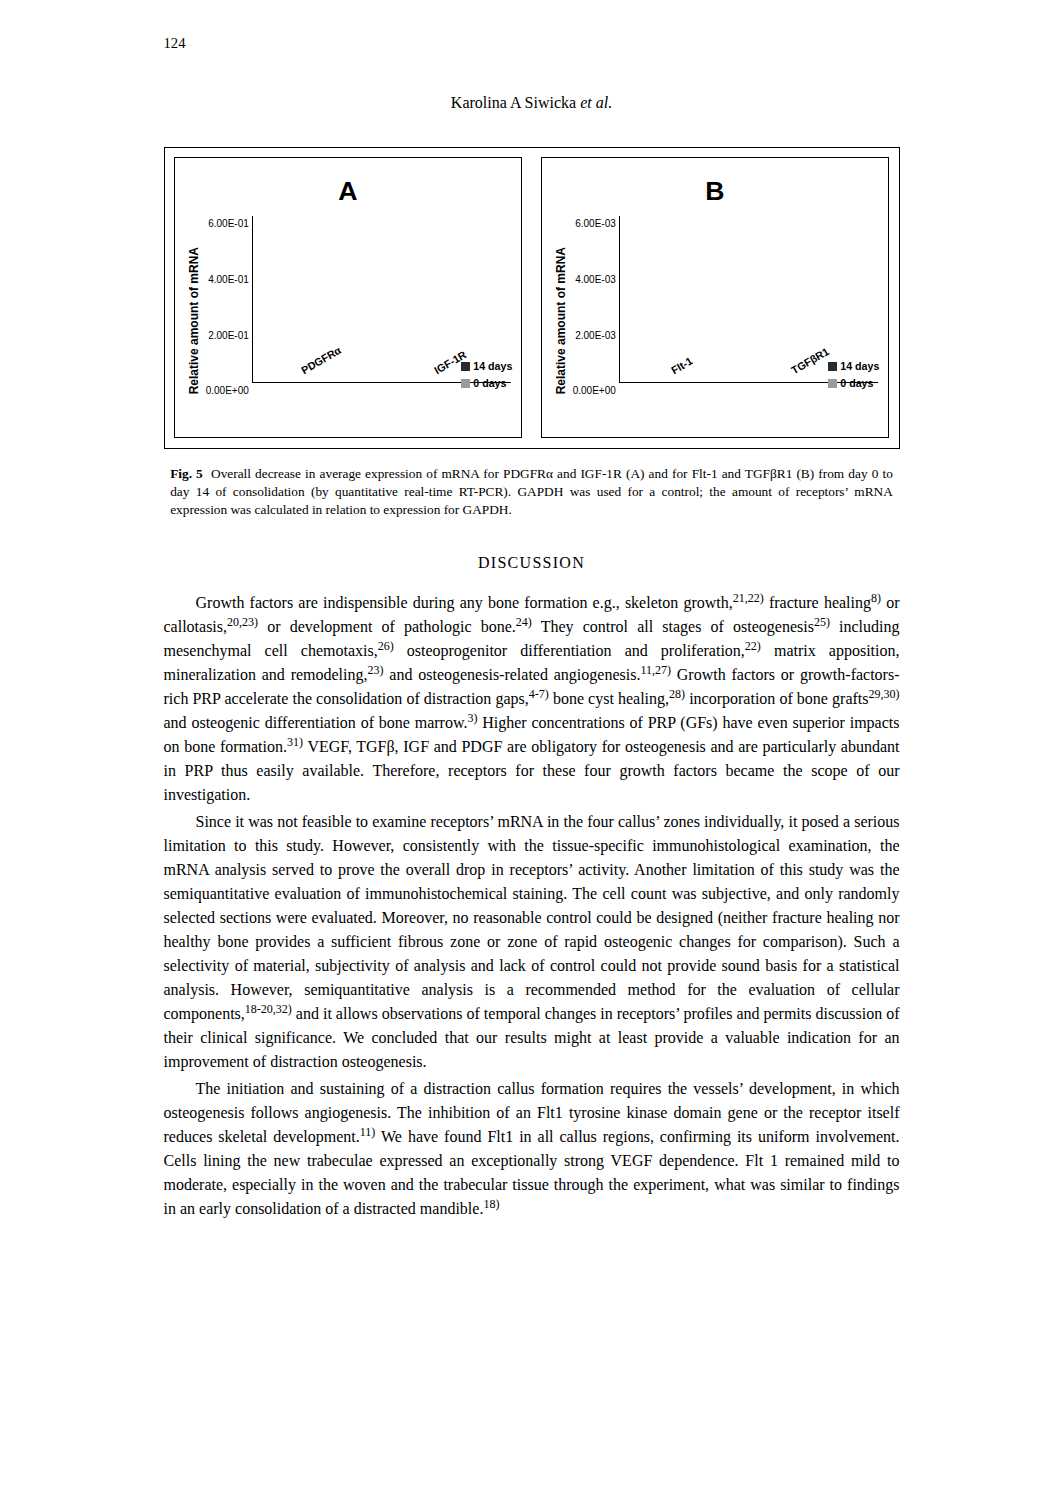124
Karolina A Siwicka et al.
A
Relative amount of mRNA
6.00E-01
4.00E-01
2.00E-01
0.00E+00
PDGFRα IGF-1R
14 days
0 days
B
Relative amount of mRNA
6.00E-03
4.00E-03
2.00E-03
0.00E+00
Flt-1 TGFβR1
14 days
0 days
Fig. 5 Overall decrease in average expression of mRNA for PDGFRα and IGF-1R (A) and for Flt-1 and TGFβR1 (B) from day 0 to day 14 of consolidation (by quantitative real-time RT-PCR). GAPDH was used for a control; the amount of receptors’ mRNA expression was calculated in relation to expression for GAPDH.
DISCUSSION
Growth factors are indispensible during any bone formation e.g., skeleton growth,21,22) fracture healing8) or callotasis,20,23) or development of pathologic bone.24) They control all stages of osteogenesis25) including mesenchymal cell chemotaxis,26) osteoprogenitor differentiation and proliferation,22) matrix apposition, mineralization and remodeling,23) and osteogenesis-related angiogenesis.11,27) Growth factors or growth-factors-rich PRP accelerate the consolidation of distraction gaps,4-7) bone cyst healing,28) incorporation of bone grafts29,30) and osteogenic differentiation of bone marrow.3) Higher concentrations of PRP (GFs) have even superior impacts on bone formation.31) VEGF, TGFβ, IGF and PDGF are obligatory for osteogenesis and are particularly abundant in PRP thus easily available. Therefore, receptors for these four growth factors became the scope of our investigation.
Since it was not feasible to examine receptors’ mRNA in the four callus’ zones individually, it posed a serious limitation to this study. However, consistently with the tissue-specific immunohistological examination, the mRNA analysis served to prove the overall drop in receptors’ activity. Another limitation of this study was the semiquantitative evaluation of immunohistochemical staining. The cell count was subjective, and only randomly selected sections were evaluated. Moreover, no reasonable control could be designed (neither fracture healing nor healthy bone provides a sufficient fibrous zone or zone of rapid osteogenic changes for comparison). Such a selectivity of material, subjectivity of analysis and lack of control could not provide sound basis for a statistical analysis. However, semiquantitative analysis is a recommended method for the evaluation of cellular components,18-20,32) and it allows observations of temporal changes in receptors’ profiles and permits discussion of their clinical significance. We concluded that our results might at least provide a valuable indication for an improvement of distraction osteogenesis.
The initiation and sustaining of a distraction callus formation requires the vessels’ development, in which osteogenesis follows angiogenesis. The inhibition of an Flt1 tyrosine kinase domain gene or the receptor itself reduces skeletal development.11) We have found Flt1 in all callus regions, confirming its uniform involvement. Cells lining the new trabeculae expressed an exceptionally strong VEGF dependence. Flt 1 remained mild to moderate, especially in the woven and the trabecular tissue through the experiment, what was similar to findings in an early consolidation of a distracted mandible.18)